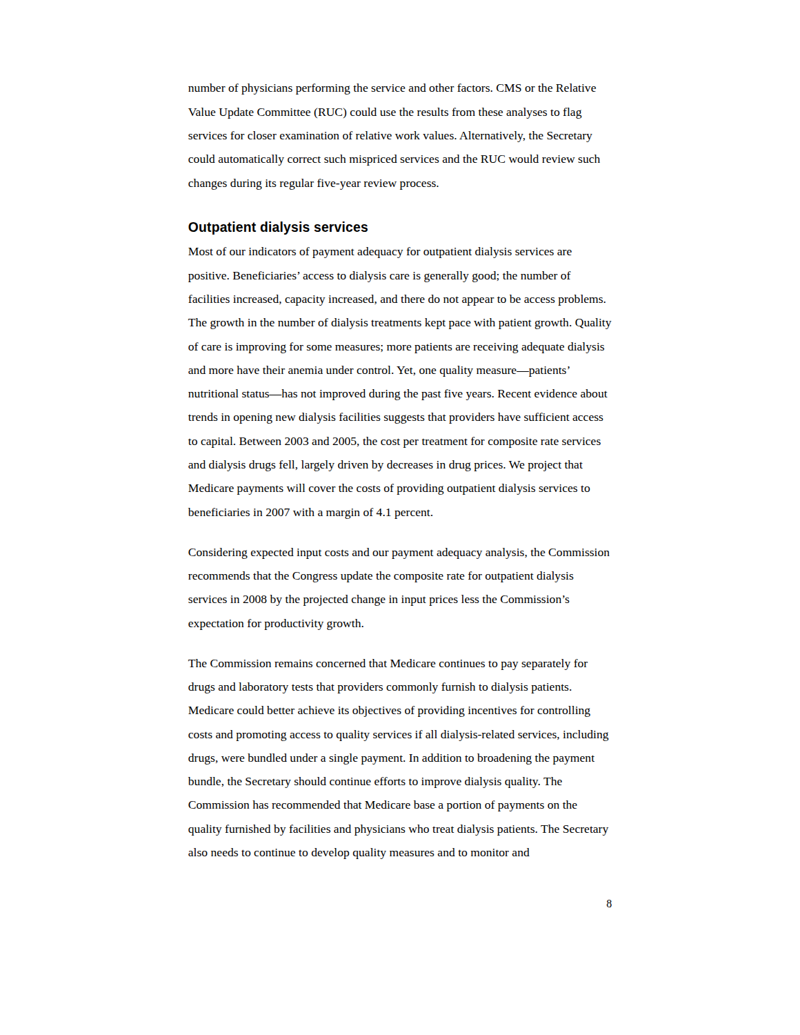number of physicians performing the service and other factors. CMS or the Relative Value Update Committee (RUC) could use the results from these analyses to flag services for closer examination of relative work values. Alternatively, the Secretary could automatically correct such mispriced services and the RUC would review such changes during its regular five-year review process.
Outpatient dialysis services
Most of our indicators of payment adequacy for outpatient dialysis services are positive. Beneficiaries’ access to dialysis care is generally good; the number of facilities increased, capacity increased, and there do not appear to be access problems. The growth in the number of dialysis treatments kept pace with patient growth. Quality of care is improving for some measures; more patients are receiving adequate dialysis and more have their anemia under control. Yet, one quality measure—patients’ nutritional status—has not improved during the past five years. Recent evidence about trends in opening new dialysis facilities suggests that providers have sufficient access to capital. Between 2003 and 2005, the cost per treatment for composite rate services and dialysis drugs fell, largely driven by decreases in drug prices. We project that Medicare payments will cover the costs of providing outpatient dialysis services to beneficiaries in 2007 with a margin of 4.1 percent.
Considering expected input costs and our payment adequacy analysis, the Commission recommends that the Congress update the composite rate for outpatient dialysis services in 2008 by the projected change in input prices less the Commission’s expectation for productivity growth.
The Commission remains concerned that Medicare continues to pay separately for drugs and laboratory tests that providers commonly furnish to dialysis patients. Medicare could better achieve its objectives of providing incentives for controlling costs and promoting access to quality services if all dialysis-related services, including drugs, were bundled under a single payment. In addition to broadening the payment bundle, the Secretary should continue efforts to improve dialysis quality. The Commission has recommended that Medicare base a portion of payments on the quality furnished by facilities and physicians who treat dialysis patients. The Secretary also needs to continue to develop quality measures and to monitor and
8